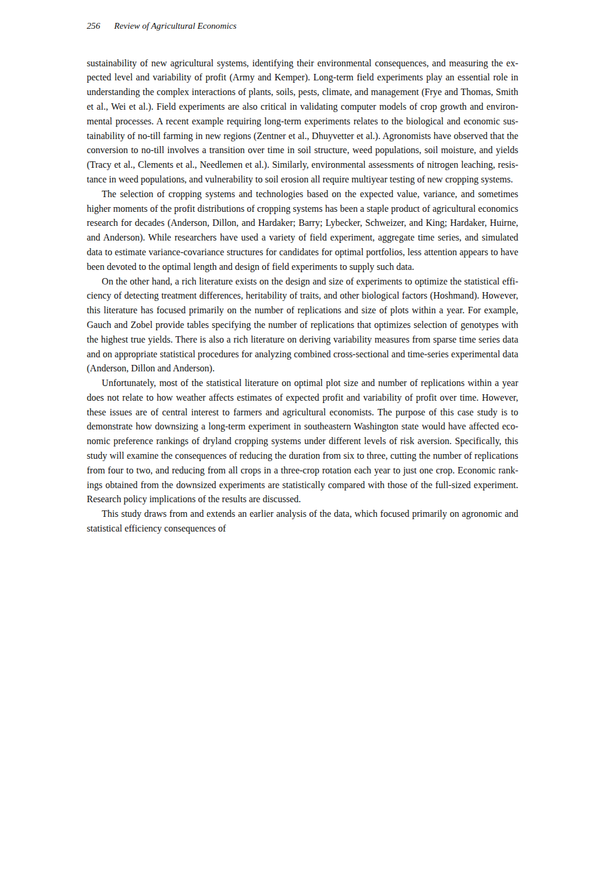256 Review of Agricultural Economics
sustainability of new agricultural systems, identifying their environmental consequences, and measuring the expected level and variability of profit (Army and Kemper). Long-term field experiments play an essential role in understanding the complex interactions of plants, soils, pests, climate, and management (Frye and Thomas, Smith et al., Wei et al.). Field experiments are also critical in validating computer models of crop growth and environmental processes. A recent example requiring long-term experiments relates to the biological and economic sustainability of no-till farming in new regions (Zentner et al., Dhuyvetter et al.). Agronomists have observed that the conversion to no-till involves a transition over time in soil structure, weed populations, soil moisture, and yields (Tracy et al., Clements et al., Needlemen et al.). Similarly, environmental assessments of nitrogen leaching, resistance in weed populations, and vulnerability to soil erosion all require multiyear testing of new cropping systems.
The selection of cropping systems and technologies based on the expected value, variance, and sometimes higher moments of the profit distributions of cropping systems has been a staple product of agricultural economics research for decades (Anderson, Dillon, and Hardaker; Barry; Lybecker, Schweizer, and King; Hardaker, Huirne, and Anderson). While researchers have used a variety of field experiment, aggregate time series, and simulated data to estimate variance-covariance structures for candidates for optimal portfolios, less attention appears to have been devoted to the optimal length and design of field experiments to supply such data.
On the other hand, a rich literature exists on the design and size of experiments to optimize the statistical efficiency of detecting treatment differences, heritability of traits, and other biological factors (Hoshmand). However, this literature has focused primarily on the number of replications and size of plots within a year. For example, Gauch and Zobel provide tables specifying the number of replications that optimizes selection of genotypes with the highest true yields. There is also a rich literature on deriving variability measures from sparse time series data and on appropriate statistical procedures for analyzing combined cross-sectional and time-series experimental data (Anderson, Dillon and Anderson).
Unfortunately, most of the statistical literature on optimal plot size and number of replications within a year does not relate to how weather affects estimates of expected profit and variability of profit over time. However, these issues are of central interest to farmers and agricultural economists. The purpose of this case study is to demonstrate how downsizing a long-term experiment in southeastern Washington state would have affected economic preference rankings of dryland cropping systems under different levels of risk aversion. Specifically, this study will examine the consequences of reducing the duration from six to three, cutting the number of replications from four to two, and reducing from all crops in a three-crop rotation each year to just one crop. Economic rankings obtained from the downsized experiments are statistically compared with those of the full-sized experiment. Research policy implications of the results are discussed.
This study draws from and extends an earlier analysis of the data, which focused primarily on agronomic and statistical efficiency consequences of